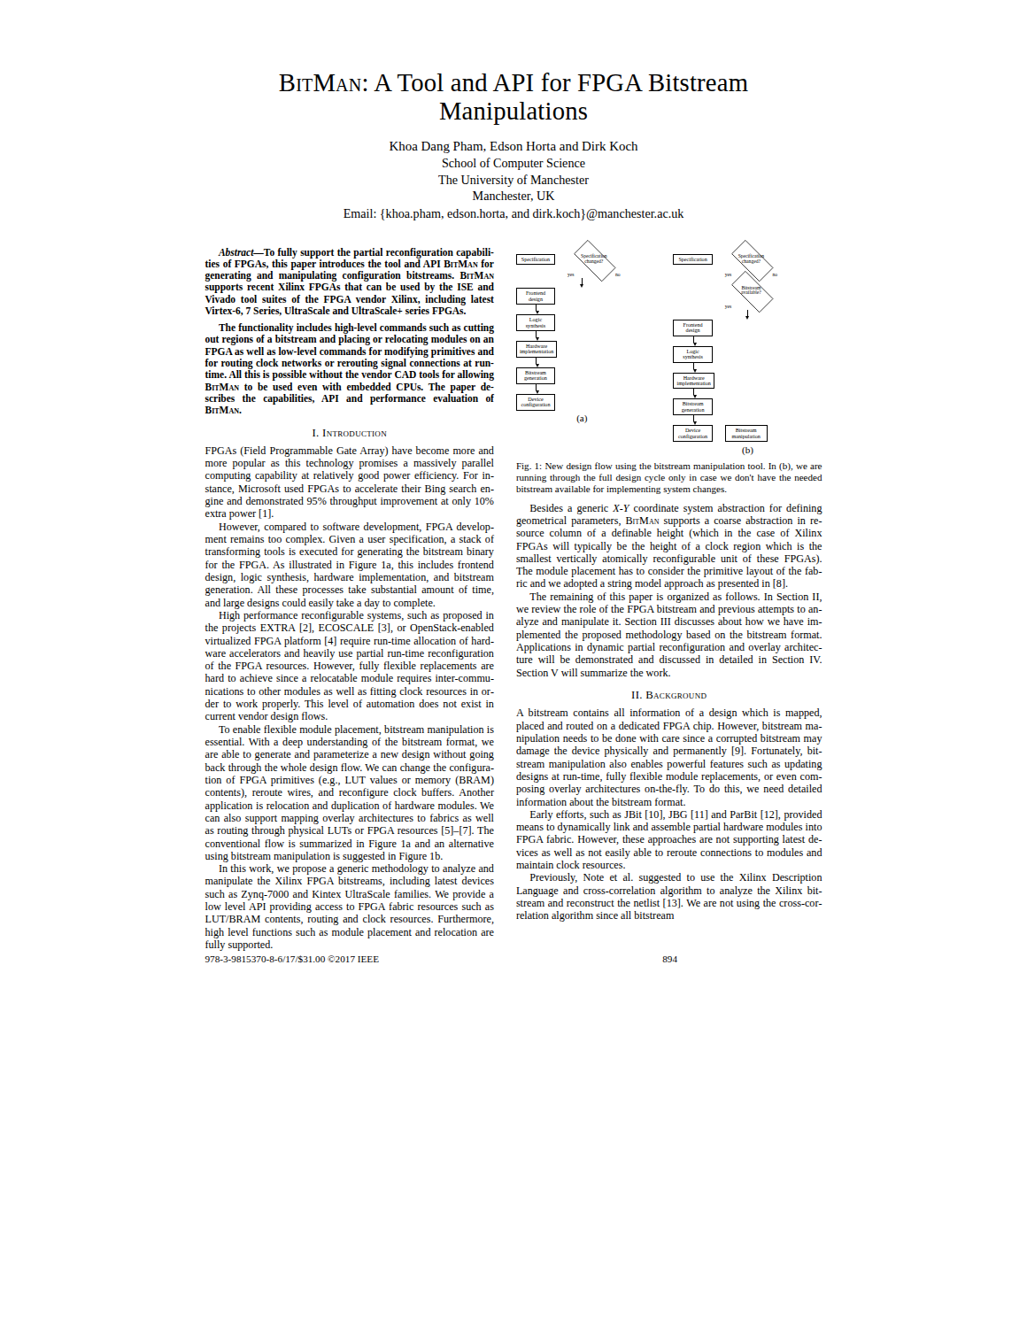BitMan: A Tool and API for FPGA Bitstream
Manipulations
Khoa Dang Pham, Edson Horta and Dirk Koch
School of Computer Science
The University of Manchester
Manchester, UK
Email: {khoa.pham, edson.horta, and dirk.koch}@manchester.ac.uk
Abstract—To fully support the partial reconfiguration capabilities of FPGAs, this paper introduces the tool and API BitMan for generating and manipulating configuration bitstreams. BitMan supports recent Xilinx FPGAs that can be used by the ISE and Vivado tool suites of the FPGA vendor Xilinx, including latest Virtex-6, 7 Series, UltraScale and UltraScale+ series FPGAs.
The functionality includes high-level commands such as cutting out regions of a bitstream and placing or relocating modules on an FPGA as well as low-level commands for modifying primitives and for routing clock networks or rerouting signal connections at run-time. All this is possible without the vendor CAD tools for allowing BitMan to be used even with embedded CPUs. The paper describes the capabilities, API and performance evaluation of BitMan.
I. Introduction
FPGAs (Field Programmable Gate Array) have become more and more popular as this technology promises a massively parallel computing capability at relatively good power efficiency. For instance, Microsoft used FPGAs to accelerate their Bing search engine and demonstrated 95% throughput improvement at only 10% extra power [1].
However, compared to software development, FPGA development remains too complex. Given a user specification, a stack of transforming tools is executed for generating the bitstream binary for the FPGA. As illustrated in Figure 1a, this includes frontend design, logic synthesis, hardware implementation, and bitstream generation. All these processes take substantial amount of time, and large designs could easily take a day to complete.
High performance reconfigurable systems, such as proposed in the projects EXTRA [2], ECOSCALE [3], or OpenStack-enabled virtualized FPGA platform [4] require run-time allocation of hardware accelerators and heavily use partial run-time reconfiguration of the FPGA resources. However, fully flexible replacements are hard to achieve since a relocatable module requires inter-communications to other modules as well as fitting clock resources in order to work properly. This level of automation does not exist in current vendor design flows.
To enable flexible module placement, bitstream manipulation is essential. With a deep understanding of the bitstream format, we are able to generate and parameterize a new design without going back through the whole design flow. We can change the configuration of FPGA primitives (e.g., LUT values or memory (BRAM) contents), reroute wires, and reconfigure clock buffers. Another application is relocation and duplication of hardware modules. We can also support mapping overlay architectures to fabrics as well as routing through physical LUTs or FPGA resources [5]–[7]. The conventional flow is summarized in Figure 1a and an alternative using bitstream manipulation is suggested in Figure 1b.
In this work, we propose a generic methodology to analyze and manipulate the Xilinx FPGA bitstreams, including latest devices such as Zynq-7000 and Kintex UltraScale families. We provide a low level API providing access to FPGA fabric resources such as LUT/BRAM contents, routing and clock resources. Furthermore, high level functions such as module placement and relocation are fully supported.
Specification
Specification
changed?
yes no
Frontend
design
Logic
synthesis
Hardware
implementation
Bitstream
generation
Device
configuration
(a)
Specification
Specification
changed?
yes no
Bitstream
available?
yes
Frontend
design
Logic
synthesis
Hardware
implementation
Bitstream
generation
Device
configuration
Bitstream
manipulation
(b)
Fig. 1: New design flow using the bitstream manipulation tool. In (b), we are running through the full design cycle only in case we don't have the needed bitstream available for implementing system changes.
Besides a generic X-Y coordinate system abstraction for defining geometrical parameters, BitMan supports a coarse abstraction in resource column of a definable height (which in the case of Xilinx FPGAs will typically be the height of a clock region which is the smallest vertically atomically reconfigurable unit of these FPGAs). The module placement has to consider the primitive layout of the fabric and we adopted a string model approach as presented in [8].
The remaining of this paper is organized as follows. In Section II, we review the role of the FPGA bitstream and previous attempts to analyze and manipulate it. Section III discusses about how we have implemented the proposed methodology based on the bitstream format. Applications in dynamic partial reconfiguration and overlay architecture will be demonstrated and discussed in detailed in Section IV. Section V will summarize the work.
II. Background
A bitstream contains all information of a design which is mapped, placed and routed on a dedicated FPGA chip. However, bitstream manipulation needs to be done with care since a corrupted bitstream may damage the device physically and permanently [9]. Fortunately, bitstream manipulation also enables powerful features such as updating designs at run-time, fully flexible module replacements, or even composing overlay architectures on-the-fly. To do this, we need detailed information about the bitstream format.
Early efforts, such as JBit [10], JBG [11] and ParBit [12], provided means to dynamically link and assemble partial hardware modules into FPGA fabric. However, these approaches are not supporting latest devices as well as not easily able to reroute connections to modules and maintain clock resources.
Previously, Note et al. suggested to use the Xilinx Description Language and cross-correlation algorithm to analyze the Xilinx bitstream and reconstruct the netlist [13]. We are not using the cross-correlation algorithm since all bitstream
978-3-9815370-8-6/17/$31.00 ©2017 IEEE
894